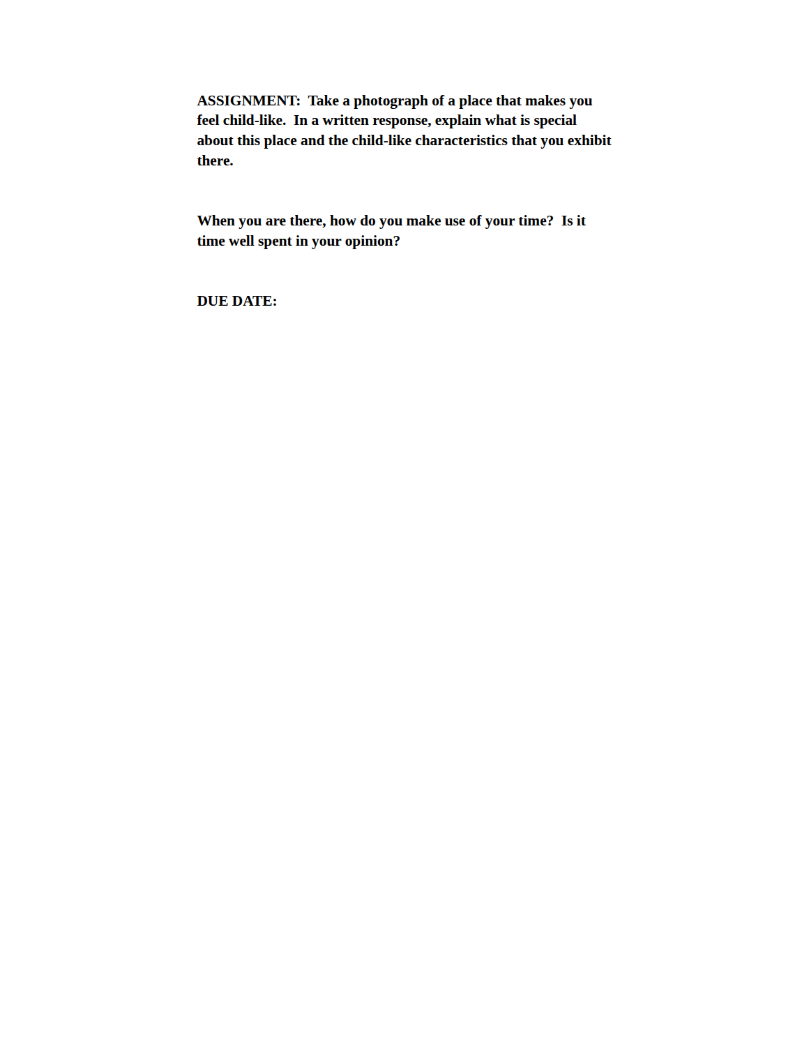ASSIGNMENT: Take a photograph of a place that makes you feel child-like. In a written response, explain what is special about this place and the child-like characteristics that you exhibit there.
When you are there, how do you make use of your time? Is it time well spent in your opinion?
DUE DATE: